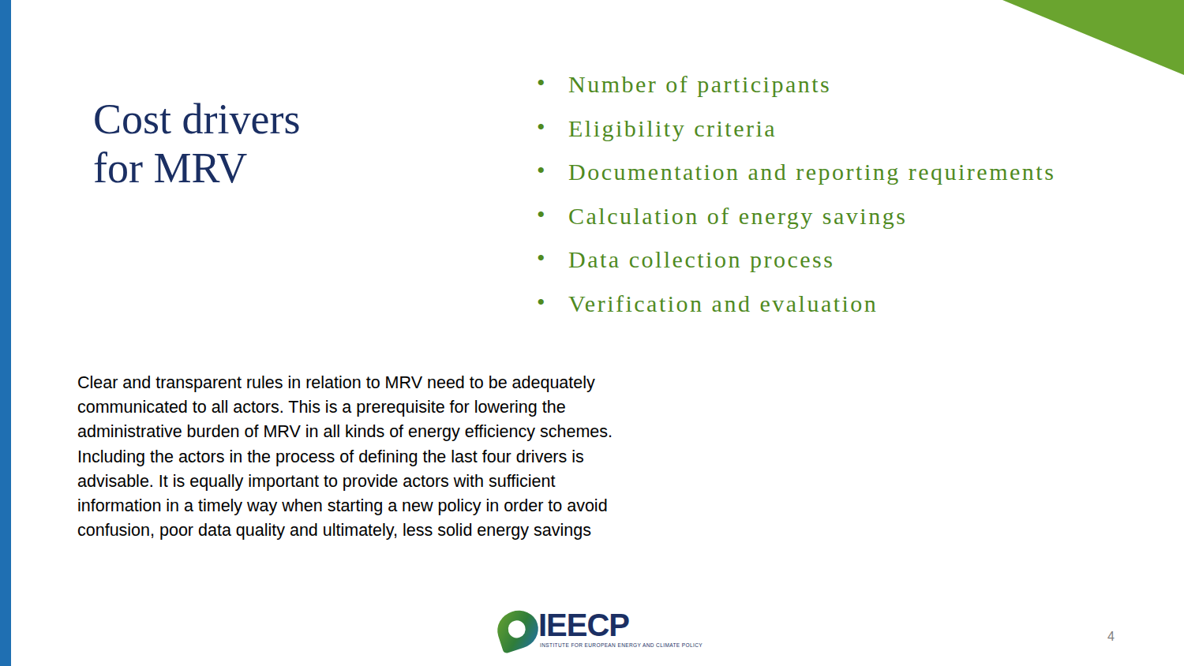Cost drivers
for MRV
Number of participants
Eligibility criteria
Documentation and reporting requirements
Calculation of energy savings
Data collection process
Verification and evaluation
Clear and transparent rules in relation to MRV need to be adequately communicated to all actors. This is a prerequisite for lowering the administrative burden of MRV in all kinds of energy efficiency schemes. Including the actors in the process of defining the last four drivers is advisable. It is equally important to provide actors with sufficient information in a timely way when starting a new policy in order to avoid confusion, poor data quality and ultimately, less solid energy savings
IEECP
INSTITUTE FOR EUROPEAN ENERGY AND CLIMATE POLICY
4